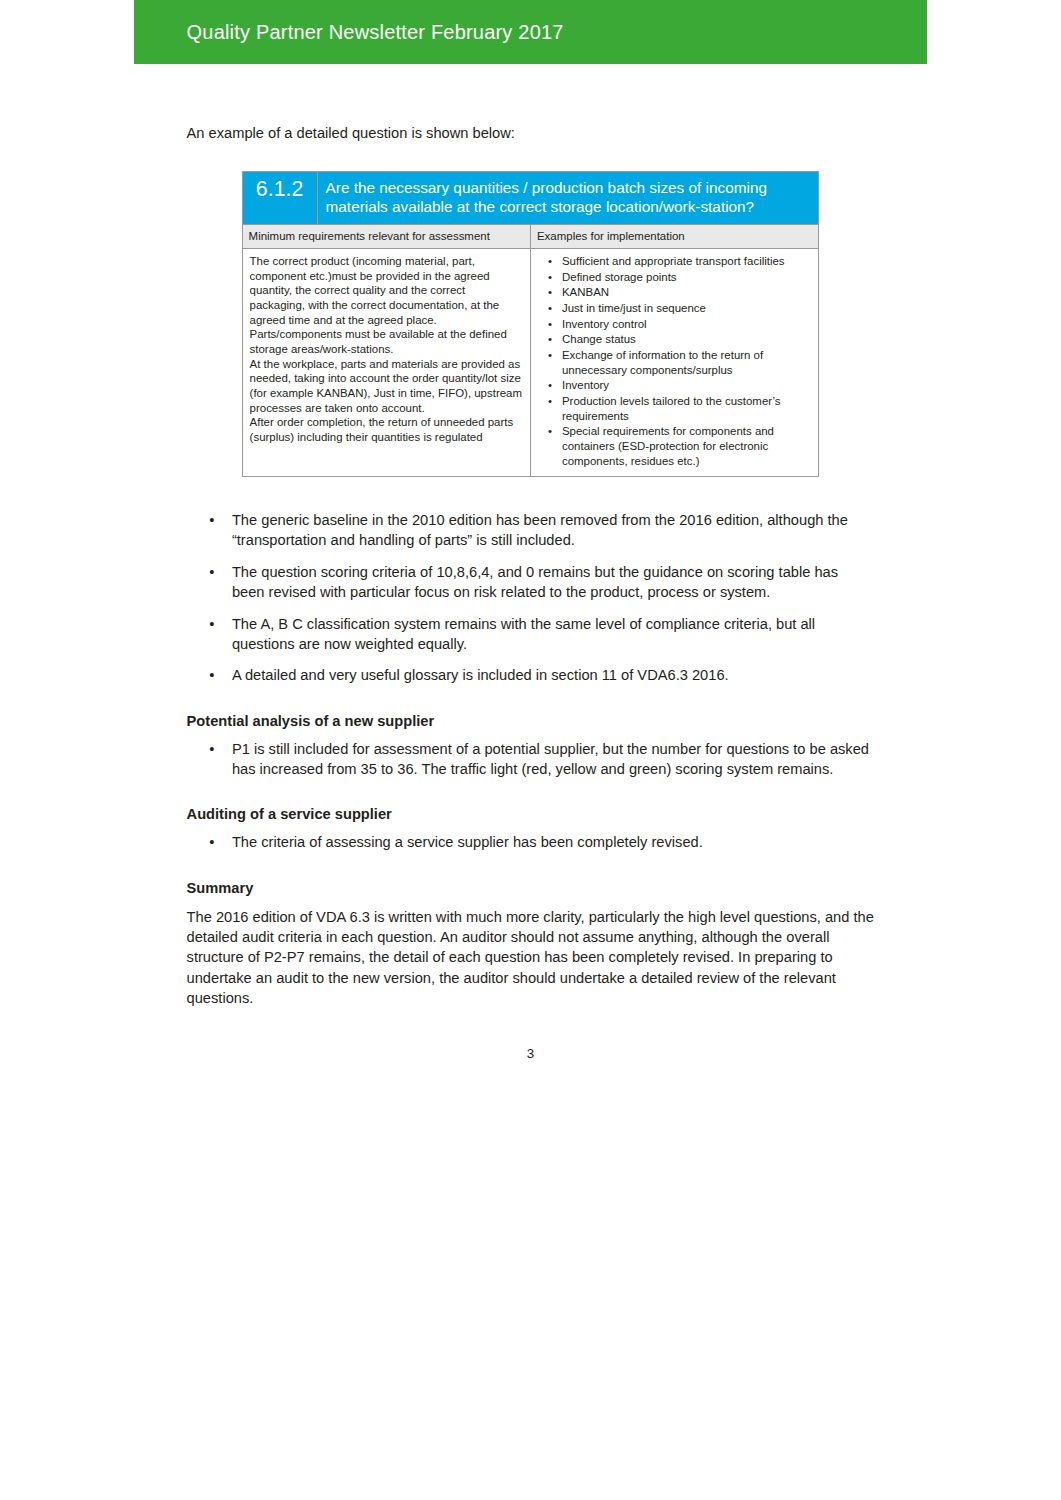Quality Partner Newsletter February 2017
An example of a detailed question is shown below:
| 6.1.2 | Are the necessary quantities / production batch sizes of incoming materials available at the correct storage location/work-station? |
| Minimum requirements relevant for assessment | Examples for implementation |
| The correct product (incoming material, part, component etc.)must be provided in the agreed quantity, the correct quality and the correct packaging, with the correct documentation, at the agreed time and at the agreed place. Parts/components must be available at the defined storage areas/work-stations. At the workplace, parts and materials are provided as needed, taking into account the order quantity/lot size (for example KANBAN), Just in time, FIFO), upstream processes are taken onto account. After order completion, the return of unneeded parts (surplus) including their quantities is regulated | Sufficient and appropriate transport facilities Defined storage points KANBAN Just in time/just in sequence Inventory control Change status Exchange of information to the return of unnecessary components/surplus Inventory Production levels tailored to the customer’s requirements Special requirements for components and containers (ESD-protection for electronic components, residues etc.) |
The generic baseline in the 2010 edition has been removed from the 2016 edition, although the “transportation and handling of parts” is still included.
The question scoring criteria of 10,8,6,4, and 0 remains but the guidance on scoring table has been revised with particular focus on risk related to the product, process or system.
The A, B C classification system remains with the same level of compliance criteria, but all questions are now weighted equally.
A detailed and very useful glossary is included in section 11 of VDA6.3 2016.
Potential analysis of a new supplier
P1 is still included for assessment of a potential supplier, but the number for questions to be asked has increased from 35 to 36. The traffic light (red, yellow and green) scoring system remains.
Auditing of a service supplier
The criteria of assessing a service supplier has been completely revised.
Summary
The 2016 edition of VDA 6.3 is written with much more clarity, particularly the high level questions, and the detailed audit criteria in each question. An auditor should not assume anything, although the overall structure of P2-P7 remains, the detail of each question has been completely revised. In preparing to undertake an audit to the new version, the auditor should undertake a detailed review of the relevant questions.
3